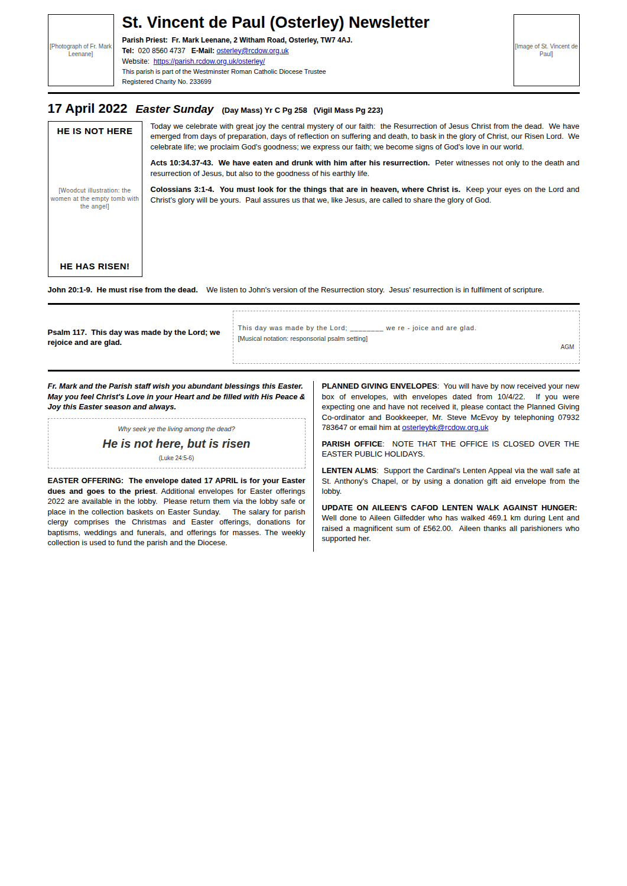[Photograph of Fr. Mark Leenane]
St. Vincent de Paul (Osterley) Newsletter
Parish Priest: Fr. Mark Leenane, 2 Witham Road, Osterley, TW7 4AJ.
Tel: 020 8560 4737 E-Mail: osterley@rcdow.org.uk
Website: https://parish.rcdow.org.uk/osterley/
This parish is part of the Westminster Roman Catholic Diocese Trustee
Registered Charity No. 233699
[Image of St. Vincent de Paul]
17 April 2022 Easter Sunday (Day Mass) Yr C Pg 258 (Vigil Mass Pg 223)
HE IS NOT HERE
[Woodcut illustration: the women at the empty tomb with the angel]
HE HAS RISEN!
Today we celebrate with great joy the central mystery of our faith: the Resurrection of Jesus Christ from the dead. We have emerged from days of preparation, days of reflection on suffering and death, to bask in the glory of Christ, our Risen Lord. We celebrate life; we proclaim God's goodness; we express our faith; we become signs of God's love in our world.
Acts 10:34.37-43. We have eaten and drunk with him after his resurrection. Peter witnesses not only to the death and resurrection of Jesus, but also to the goodness of his earthly life.
Colossians 3:1-4. You must look for the things that are in heaven, where Christ is. Keep your eyes on the Lord and Christ's glory will be yours. Paul assures us that we, like Jesus, are called to share the glory of God.
John 20:1-9. He must rise from the dead. We listen to John's version of the Resurrection story. Jesus' resurrection is in fulfilment of scripture.
Psalm 117. This day was made by the Lord; we rejoice and are glad.
This day was made by the Lord; ________ we re - joice and are glad.
[Musical notation: responsorial psalm setting]
AGM
Fr. Mark and the Parish staff wish you abundant blessings this Easter. May you feel Christ's Love in your Heart and be filled with His Peace & Joy this Easter season and always.
Why seek ye the living among the dead?
He is not here, but is risen
(Luke 24:5-6)
EASTER OFFERING: The envelope dated 17 APRIL is for your Easter dues and goes to the priest. Additional envelopes for Easter offerings 2022 are available in the lobby. Please return them via the lobby safe or place in the collection baskets on Easter Sunday. The salary for parish clergy comprises the Christmas and Easter offerings, donations for baptisms, weddings and funerals, and offerings for masses. The weekly collection is used to fund the parish and the Diocese.
PLANNED GIVING ENVELOPES: You will have by now received your new box of envelopes, with envelopes dated from 10/4/22. If you were expecting one and have not received it, please contact the Planned Giving Co-ordinator and Bookkeeper, Mr. Steve McEvoy by telephoning 07932 783647 or email him at osterleybk@rcdow.org.uk
PARISH OFFICE: NOTE THAT THE OFFICE IS CLOSED OVER THE EASTER PUBLIC HOLIDAYS.
LENTEN ALMS: Support the Cardinal's Lenten Appeal via the wall safe at St. Anthony's Chapel, or by using a donation gift aid envelope from the lobby.
UPDATE ON AILEEN'S CAFOD LENTEN WALK AGAINST HUNGER: Well done to Aileen Gilfedder who has walked 469.1 km during Lent and raised a magnificent sum of £562.00. Aileen thanks all parishioners who supported her.